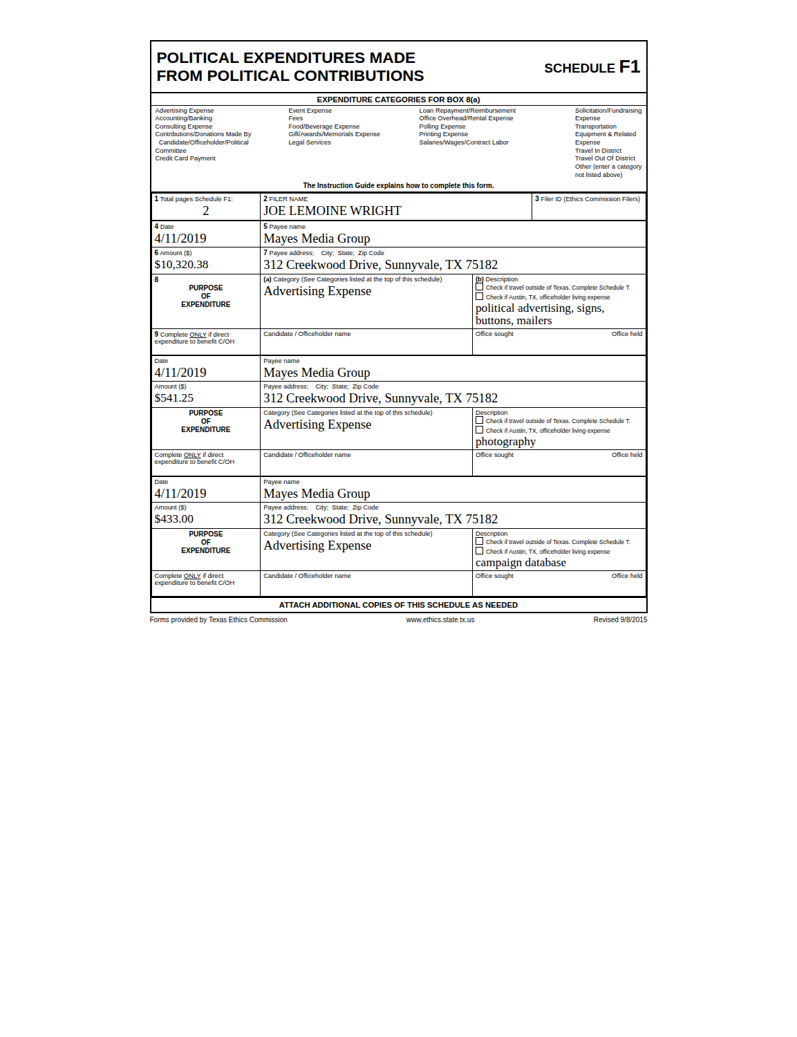POLITICAL EXPENDITURES MADE
FROM POLITICAL CONTRIBUTIONS
SCHEDULE F1
EXPENDITURE CATEGORIES FOR BOX 8(a)
| Advertising Expense Accounting/Banking Consulting Expense Contributions/Donations Made By Candidate/Officeholder/Political Committee Credit Card Payment | Event Expense Fees Food/Beverage Expense Gift/Awards/Memorials Expense Legal Services | Loan Repayment/Reimbursement Office Overhead/Rental Expense Polling Expense Printing Expense Salaries/Wages/Contract Labor | Solicitation/Fundraising Expense Transportation Equipment & Related Expense Travel In District Travel Out Of District Other (enter a category not listed above) |
The Instruction Guide explains how to complete this form.
| 1 Total pages Schedule F1: 2 | 2 FILER NAME JOE LEMOINE WRIGHT | 3 Filer ID (Ethics Commission Filers) |
| 4 Date 4/11/2019 | 5 Payee name Mayes Media Group |
| 6 Amount ($) $10,320.38 | 7 Payee address; City; State; Zip Code 312 Creekwood Drive, Sunnyvale, TX 75182 |
| 8 PURPOSE OF EXPENDITURE | (a) Category (See Categories listed at the top of this schedule) Advertising Expense | (b) Description Check if travel outside of Texas. Complete Schedule T. Check if Austin, TX, officeholder living expense political advertising, signs, buttons, mailers |
| 9 Complete ONLY if direct expenditure to benefit C/OH | Candidate / Officeholder name | / Office sought / Office held / |
| Date 4/11/2019 | Payee name Mayes Media Group |
| Amount ($) $541.25 | Payee address; City; State; Zip Code 312 Creekwood Drive, Sunnyvale, TX 75182 |
| PURPOSE OF EXPENDITURE | Category (See Categories listed at the top of this schedule) Advertising Expense | Description Check if travel outside of Texas. Complete Schedule T. Check if Austin, TX, officeholder living expense photography |
| Complete ONLY if direct expenditure to benefit C/OH | Candidate / Officeholder name | / Office sought / Office held / |
| Date 4/11/2019 | Payee name Mayes Media Group |
| Amount ($) $433.00 | Payee address; City; State; Zip Code 312 Creekwood Drive, Sunnyvale, TX 75182 |
| PURPOSE OF EXPENDITURE | Category (See Categories listed at the top of this schedule) Advertising Expense | Description Check if travel outside of Texas. Complete Schedule T. Check if Austin, TX, officeholder living expense campaign database |
| Complete ONLY if direct expenditure to benefit C/OH | Candidate / Officeholder name | / Office sought / Office held / |
ATTACH ADDITIONAL COPIES OF THIS SCHEDULE AS NEEDED
Forms provided by Texas Ethics Commission
www.ethics.state.tx.us
Revised 9/8/2015